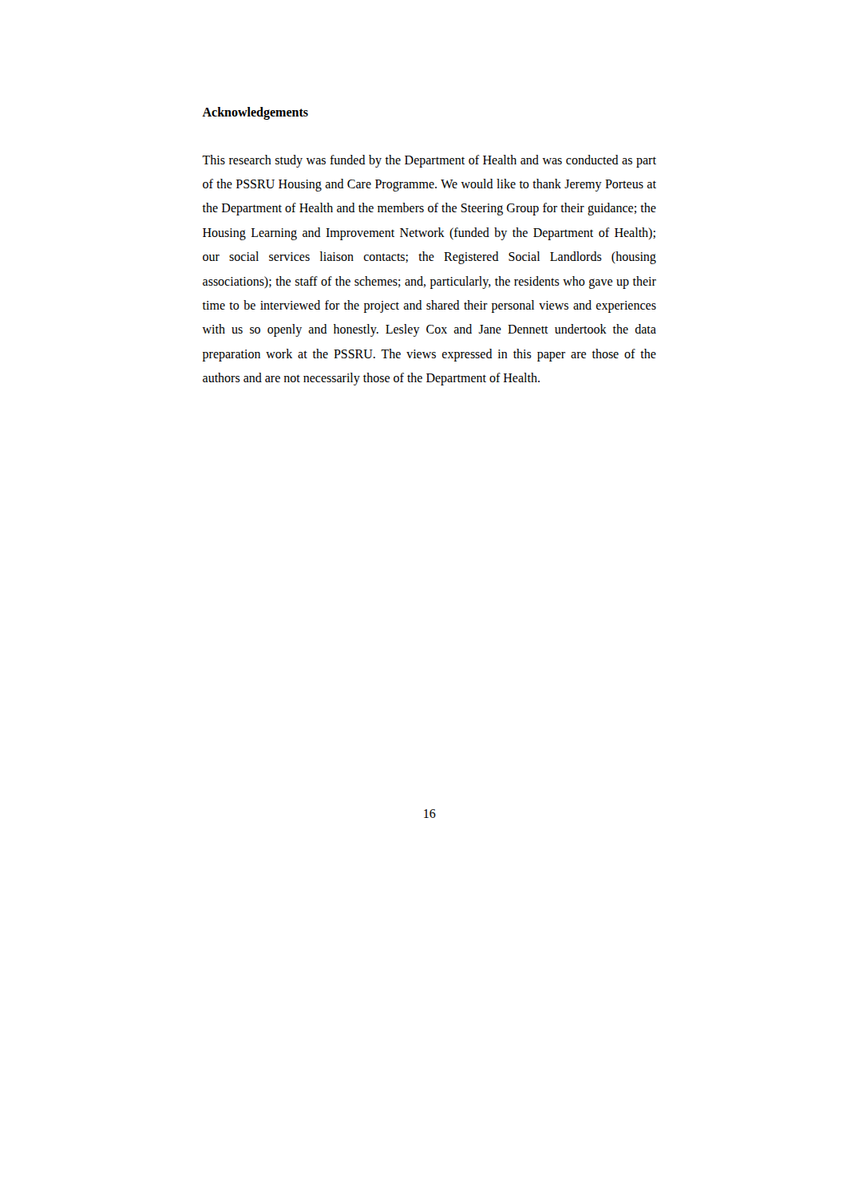Acknowledgements
This research study was funded by the Department of Health and was conducted as part of the PSSRU Housing and Care Programme. We would like to thank Jeremy Porteus at the Department of Health and the members of the Steering Group for their guidance; the Housing Learning and Improvement Network (funded by the Department of Health); our social services liaison contacts; the Registered Social Landlords (housing associations); the staff of the schemes; and, particularly, the residents who gave up their time to be interviewed for the project and shared their personal views and experiences with us so openly and honestly. Lesley Cox and Jane Dennett undertook the data preparation work at the PSSRU. The views expressed in this paper are those of the authors and are not necessarily those of the Department of Health.
16